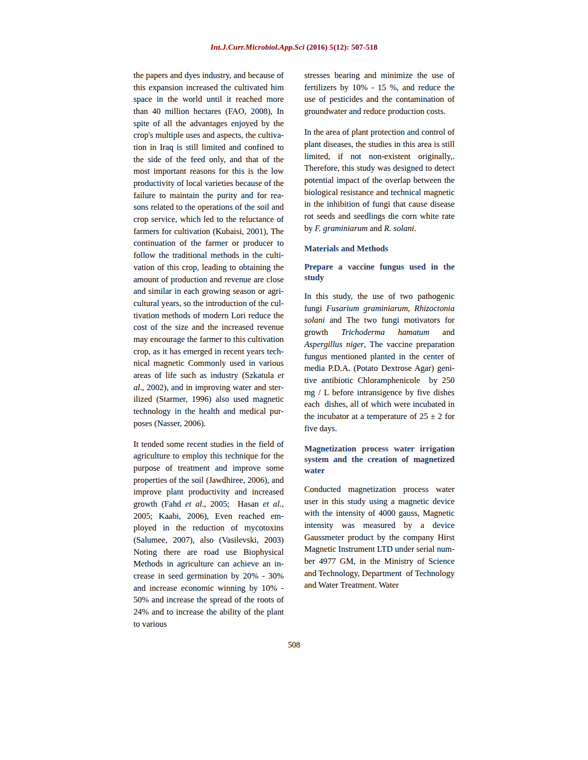Int.J.Curr.Microbiol.App.Sci (2016) 5(12): 507-518
the papers and dyes industry, and because of this expansion increased the cultivated him space in the world until it reached more than 40 million hectares (FAO, 2008), In spite of all the advantages enjoyed by the crop's multiple uses and aspects, the cultivation in Iraq is still limited and confined to the side of the feed only, and that of the most important reasons for this is the low productivity of local varieties because of the failure to maintain the purity and for reasons related to the operations of the soil and crop service, which led to the reluctance of farmers for cultivation (Kubaisi, 2001), The continuation of the farmer or producer to follow the traditional methods in the cultivation of this crop, leading to obtaining the amount of production and revenue are close and similar in each growing season or agricultural years, so the introduction of the cultivation methods of modern Lori reduce the cost of the size and the increased revenue may encourage the farmer to this cultivation crop, as it has emerged in recent years technical magnetic Commonly used in various areas of life such as industry (Szkatula et al., 2002), and in improving water and sterilized (Starmer, 1996) also used magnetic technology in the health and medical purposes (Nasser, 2006).
It tended some recent studies in the field of agriculture to employ this technique for the purpose of treatment and improve some properties of the soil (Jawdhiree, 2006), and improve plant productivity and increased growth (Fahd et al., 2005; Hasan et al., 2005; Kaabi, 2006), Even reached employed in the reduction of mycotoxins (Salumee, 2007), also (Vasilevski, 2003) Noting there are road use Biophysical Methods in agriculture can achieve an increase in seed germination by 20% - 30% and increase economic winning by 10% - 50% and increase the spread of the roots of 24% and to increase the ability of the plant to various
stresses bearing and minimize the use of fertilizers by 10% - 15 %, and reduce the use of pesticides and the contamination of groundwater and reduce production costs.
In the area of plant protection and control of plant diseases, the studies in this area is still limited, if not non-existent originally,. Therefore, this study was designed to detect potential impact of the overlap between the biological resistance and technical magnetic in the inhibition of fungi that cause disease rot seeds and seedlings die corn white rate by F. graminiarum and R. solani.
Materials and Methods
Prepare a vaccine fungus used in the study
In this study, the use of two pathogenic fungi Fusarium graminiarum, Rhizoctonia solani and The two fungi motivators for growth Trichoderma hamatum and Aspergillus niger, The vaccine preparation fungus mentioned planted in the center of media P.D.A. (Potato Dextrose Agar) genitive antibiotic Chloramphenicole by 250 mg / L before intransigence by five dishes each dishes, all of which were incubated in the incubator at a temperature of 25 ± 2 for five days.
Magnetization process water irrigation system and the creation of magnetized water
Conducted magnetization process water user in this study using a magnetic device with the intensity of 4000 gauss, Magnetic intensity was measured by a device Gaussmeter product by the company Hirst Magnetic Instrument LTD under serial number 4977 GM, in the Ministry of Science and Technology, Department of Technology and Water Treatment. Water
508